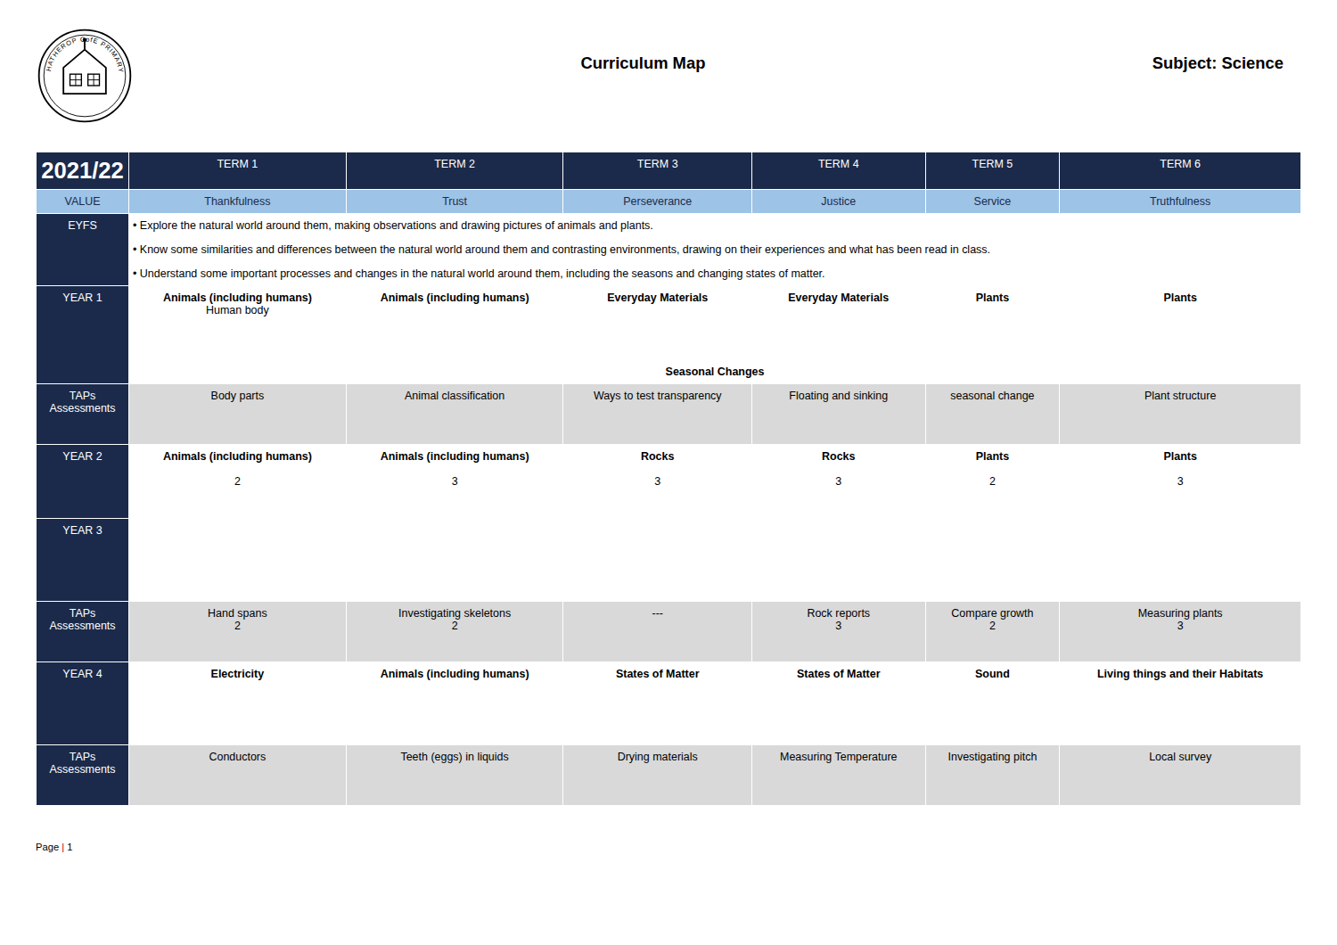HATHEROP CofE PRIMARY SCHOOL
Curriculum Map
Subject: Science
| 2021/22 | TERM 1 | TERM 2 | TERM 3 | TERM 4 | TERM 5 | TERM 6 |
| VALUE | Thankfulness | Trust | Perseverance | Justice | Service | Truthfulness |
| EYFS | • Explore the natural world around them, making observations and drawing pictures of animals and plants. |
| • Know some similarities and differences between the natural world around them and contrasting environments, drawing on their experiences and what has been read in class. |
| • Understand some important processes and changes in the natural world around them, including the seasons and changing states of matter. |
| YEAR 1 | Animals (including humans) Human body | Animals (including humans) | Everyday Materials | Everyday Materials | Plants | Plants |
| Seasonal Changes |
| TAPs Assessments | Body parts | Animal classification | Ways to test transparency | Floating and sinking | seasonal change | Plant structure |
| YEAR 2 | Animals (including humans) 2 | Animals (including humans) 3 | Rocks 3 | Rocks 3 | Plants 2 | Plants 3 |
| YEAR 3 | | | | | | |
| TAPs Assessments | Hand spans 2 | Investigating skeletons 2 | --- | Rock reports 3 | Compare growth 2 | Measuring plants 3 |
| YEAR 4 | Electricity | Animals (including humans) | States of Matter | States of Matter | Sound | Living things and their Habitats |
| TAPs Assessments | Conductors | Teeth (eggs) in liquids | Drying materials | Measuring Temperature | Investigating pitch | Local survey |
Page | 1